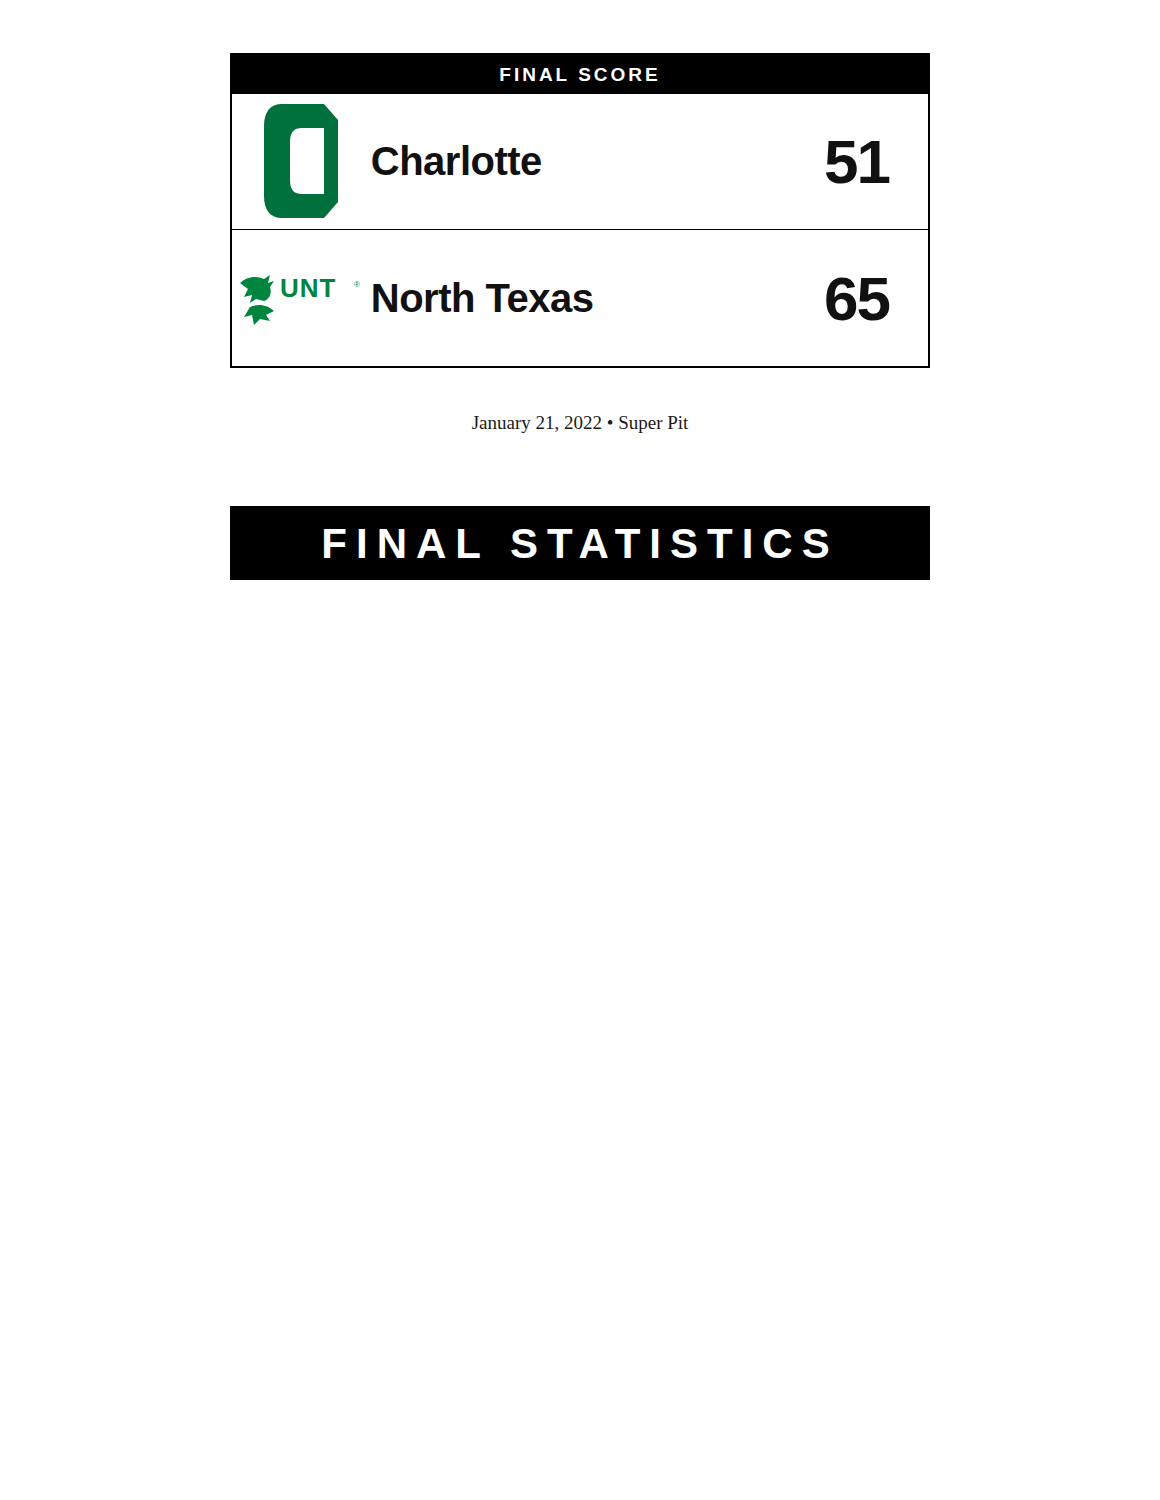FINAL SCORE
Charlotte
51
UNT ®
North Texas
65
January 21, 2022 • Super Pit
FINAL STATISTICS